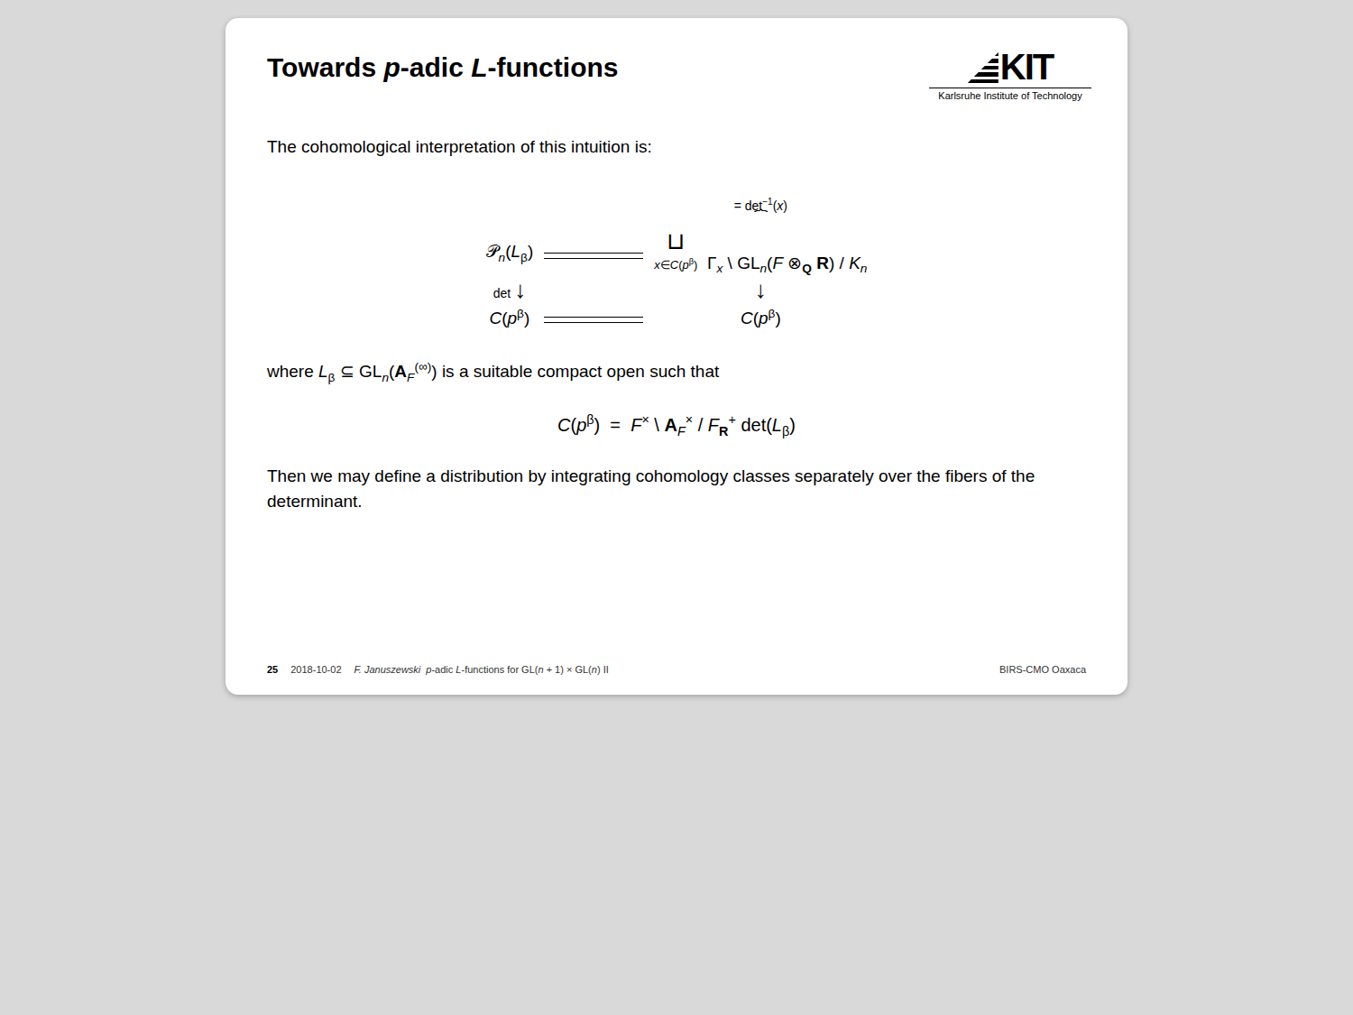Towards p-adic L-functions
KIT
Karlsruhe Institute of Technology
The cohomological interpretation of this intuition is:
| | | = det −1 ( x ) ⏞ |
| 𝒫 n ( L β ) | | ⊔ x ∈ C ( p β ) Γ x \ GL n ( F ⊗ Q R ) / K n |
| det ↓ | | ↓ |
| C ( p β ) | | C ( p β ) |
where Lβ ⊆ GLn(AF(∞)) is a suitable compact open such that
C(pβ) = F× \ AF× / FR+ det(Lβ)
Then we may define a distribution by integrating cohomology classes separately over the fibers of the determinant.
252018-10-02 F. Januszewski p-adic L-functions for GL(n + 1) × GL(n) II
BIRS-CMO Oaxaca